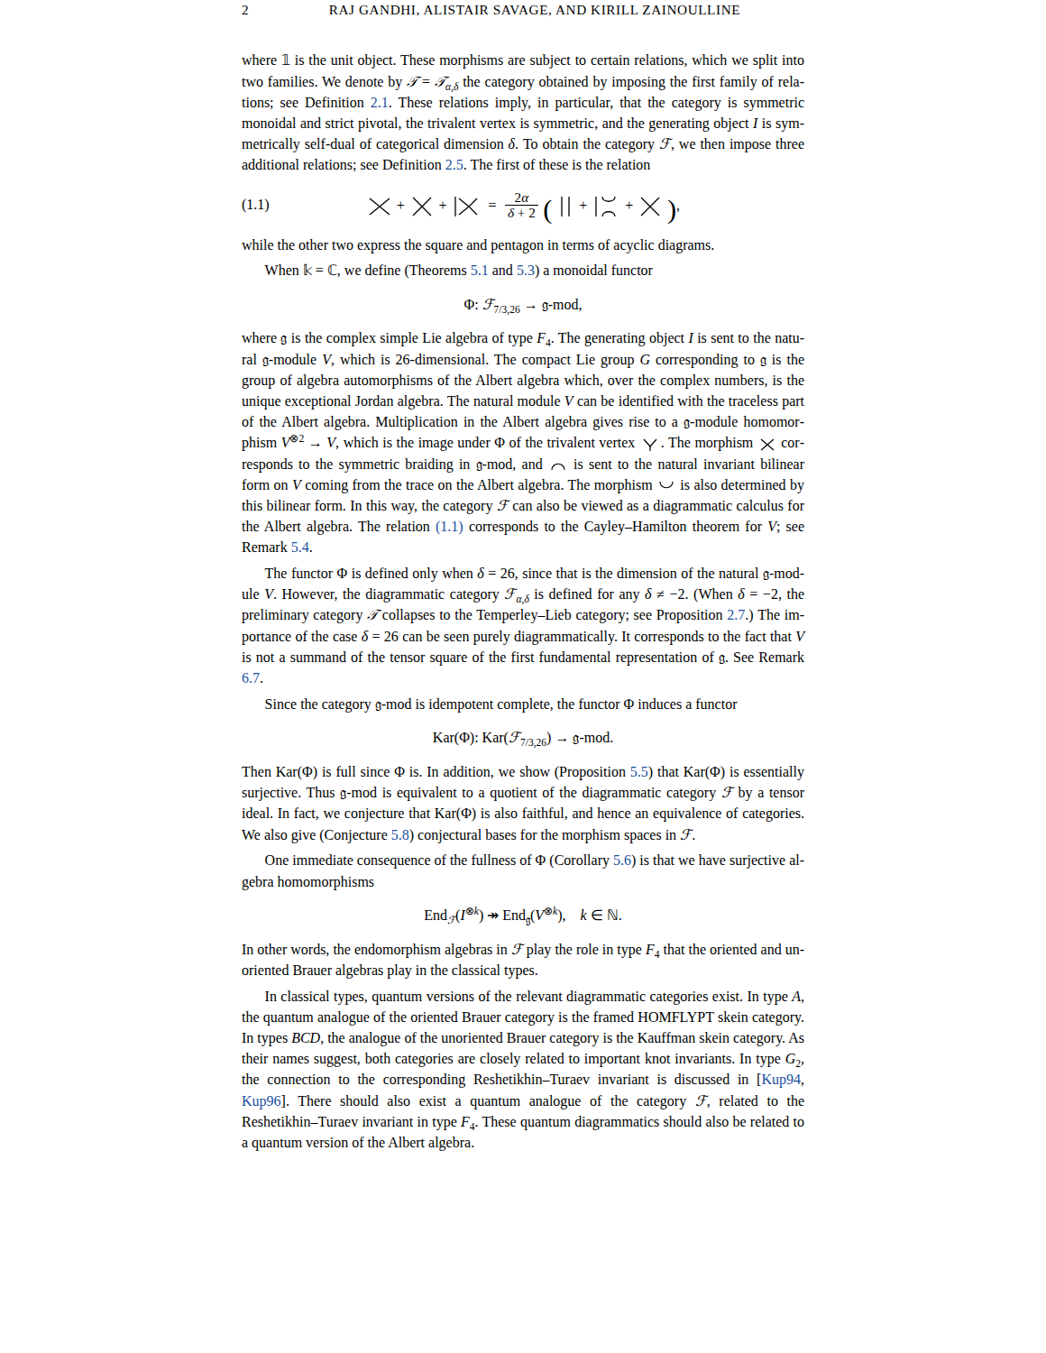2 RAJ GANDHI, ALISTAIR SAVAGE, AND KIRILL ZAINOULLINE
where 𝟙 is the unit object. These morphisms are subject to certain relations, which we split into two families. We denote by 𝒯 = 𝒯α,δ the category obtained by imposing the first family of relations; see Definition 2.1. These relations imply, in particular, that the category is symmetric monoidal and strict pivotal, the trivalent vertex is symmetric, and the generating object I is symmetrically self-dual of categorical dimension δ. To obtain the category ℱ, we then impose three additional relations; see Definition 2.5. The first of these is the relation
(1.1)
+ + = 2α δ + 2 ( + + ),
while the other two express the square and pentagon in terms of acyclic diagrams.
When 𝕜 = ℂ, we define (Theorems 5.1 and 5.3) a monoidal functor
Φ: ℱ7/3,26 → 𝔤-mod,
where 𝔤 is the complex simple Lie algebra of type F4. The generating object I is sent to the natural 𝔤-module V, which is 26-dimensional. The compact Lie group G corresponding to 𝔤 is the group of algebra automorphisms of the Albert algebra which, over the complex numbers, is the unique exceptional Jordan algebra. The natural module V can be identified with the traceless part of the Albert algebra. Multiplication in the Albert algebra gives rise to a 𝔤-module homomorphism V⊗2 → V, which is the image under Φ of the trivalent vertex . The morphism corresponds to the symmetric braiding in 𝔤-mod, and is sent to the natural invariant bilinear form on V coming from the trace on the Albert algebra. The morphism is also determined by this bilinear form. In this way, the category ℱ can also be viewed as a diagrammatic calculus for the Albert algebra. The relation (1.1) corresponds to the Cayley–Hamilton theorem for V; see Remark 5.4.
The functor Φ is defined only when δ = 26, since that is the dimension of the natural 𝔤-module V. However, the diagrammatic category ℱα,δ is defined for any δ ≠ −2. (When δ = −2, the preliminary category 𝒯 collapses to the Temperley–Lieb category; see Proposition 2.7.) The importance of the case δ = 26 can be seen purely diagrammatically. It corresponds to the fact that V is not a summand of the tensor square of the first fundamental representation of 𝔤. See Remark 6.7.
Since the category 𝔤-mod is idempotent complete, the functor Φ induces a functor
Kar(Φ): Kar(ℱ7/3,26) → 𝔤-mod.
Then Kar(Φ) is full since Φ is. In addition, we show (Proposition 5.5) that Kar(Φ) is essentially surjective. Thus 𝔤-mod is equivalent to a quotient of the diagrammatic category ℱ by a tensor ideal. In fact, we conjecture that Kar(Φ) is also faithful, and hence an equivalence of categories. We also give (Conjecture 5.8) conjectural bases for the morphism spaces in ℱ.
One immediate consequence of the fullness of Φ (Corollary 5.6) is that we have surjective algebra homomorphisms
Endℱ(I⊗k) ↠ End𝔤(V⊗k), k ∈ ℕ.
In other words, the endomorphism algebras in ℱ play the role in type F4 that the oriented and unoriented Brauer algebras play in the classical types.
In classical types, quantum versions of the relevant diagrammatic categories exist. In type A, the quantum analogue of the oriented Brauer category is the framed HOMFLYPT skein category. In types BCD, the analogue of the unoriented Brauer category is the Kauffman skein category. As their names suggest, both categories are closely related to important knot invariants. In type G2, the connection to the corresponding Reshetikhin–Turaev invariant is discussed in [Kup94, Kup96]. There should also exist a quantum analogue of the category ℱ, related to the Reshetikhin–Turaev invariant in type F4. These quantum diagrammatics should also be related to a quantum version of the Albert algebra.